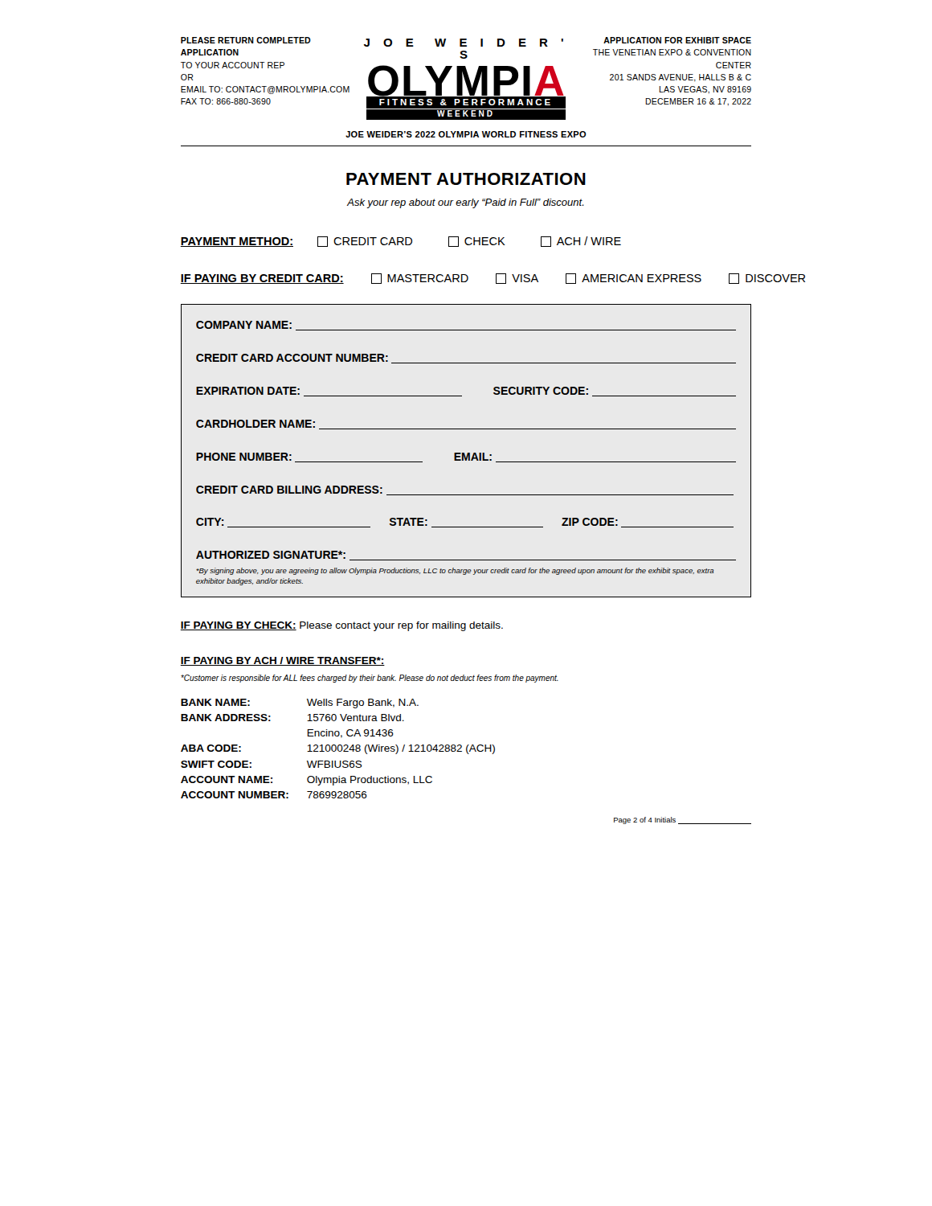PLEASE RETURN COMPLETED APPLICATION
TO YOUR ACCOUNT REP
OR
EMAIL TO: CONTACT@MROLYMPIA.COM
FAX TO: 866-880-3690
J O E W E I D E R ' S
OLYMPIA
FITNESS & PERFORMANCE
WEEKEND
APPLICATION FOR EXHIBIT SPACE
THE VENETIAN EXPO & CONVENTION CENTER
201 SANDS AVENUE, HALLS B & C
LAS VEGAS, NV 89169
DECEMBER 16 & 17, 2022
JOE WEIDER’S 2022 OLYMPIA WORLD FITNESS EXPO
PAYMENT AUTHORIZATION
Ask your rep about our early “Paid in Full” discount.
PAYMENT METHOD: CREDIT CARD CHECK ACH / WIRE
IF PAYING BY CREDIT CARD: MASTERCARD VISA AMERICAN EXPRESS DISCOVER
COMPANY NAME:
CREDIT CARD ACCOUNT NUMBER:
EXPIRATION DATE: SECURITY CODE:
CARDHOLDER NAME:
PHONE NUMBER: EMAIL:
CREDIT CARD BILLING ADDRESS:
CITY: STATE: ZIP CODE:
AUTHORIZED SIGNATURE*:
*By signing above, you are agreeing to allow Olympia Productions, LLC to charge your credit card for the agreed upon amount for the exhibit space, extra exhibitor badges, and/or tickets.
IF PAYING BY CHECK: Please contact your rep for mailing details.
IF PAYING BY ACH / WIRE TRANSFER*:
*Customer is responsible for ALL fees charged by their bank. Please do not deduct fees from the payment.
| BANK NAME: | Wells Fargo Bank, N.A. |
| BANK ADDRESS: | 15760 Ventura Blvd. |
| | Encino, CA 91436 |
| ABA CODE: | 121000248 (Wires) / 121042882 (ACH) |
| SWIFT CODE: | WFBIUS6S |
| ACCOUNT NAME: | Olympia Productions, LLC |
| ACCOUNT NUMBER: | 7869928056 |
Page 2 of 4 Initials